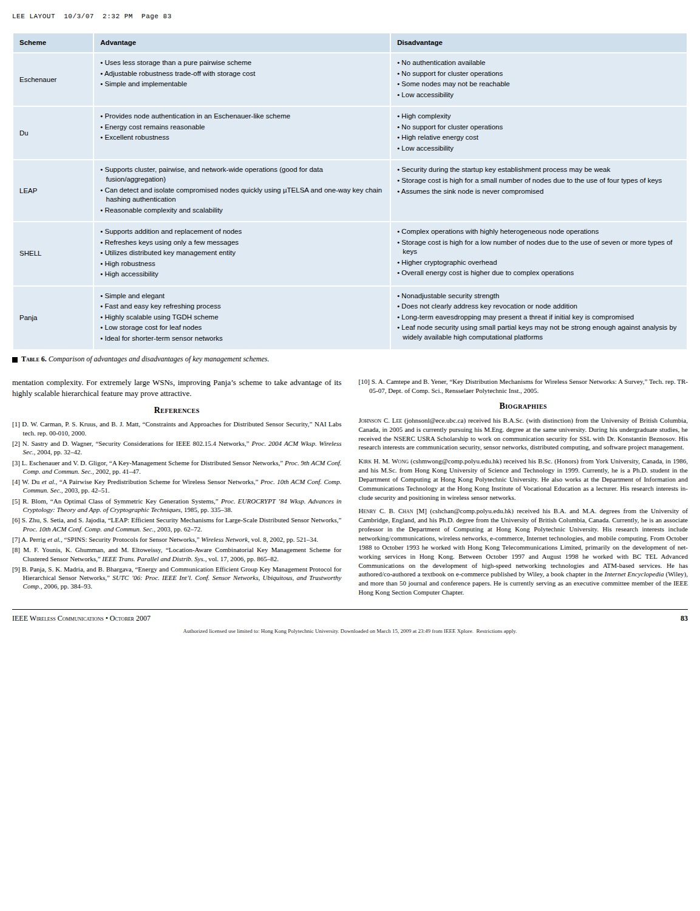LEE LAYOUT 10/3/07 2:32 PM Page 83
| Scheme | Advantage | Disadvantage |
| --- | --- | --- |
| Eschenauer | • Uses less storage than a pure pairwise scheme • Adjustable robustness trade-off with storage cost • Simple and implementable | • No authentication available • No support for cluster operations • Some nodes may not be reachable • Low accessibility |
| Du | • Provides node authentication in an Eschenauer-like scheme • Energy cost remains reasonable • Excellent robustness | • High complexity • No support for cluster operations • High relative energy cost • Low accessibility |
| LEAP | • Supports cluster, pairwise, and network-wide operations (good for data fusion/aggregation) • Can detect and isolate compromised nodes quickly using µTELSA and one-way key chain hashing authentication • Reasonable complexity and scalability | • Security during the startup key establishment process may be weak • Storage cost is high for a small number of nodes due to the use of four types of keys • Assumes the sink node is never compromised |
| SHELL | • Supports addition and replacement of nodes • Refreshes keys using only a few messages • Utilizes distributed key management entity • High robustness • High accessibility | • Complex operations with highly heterogeneous node operations • Storage cost is high for a low number of nodes due to the use of seven or more types of keys • Higher cryptographic overhead • Overall energy cost is higher due to complex operations |
| Panja | • Simple and elegant • Fast and easy key refreshing process • Highly scalable using TGDH scheme • Low storage cost for leaf nodes • Ideal for shorter-term sensor networks | • Nonadjustable security strength • Does not clearly address key revocation or node addition • Long-term eavesdropping may present a threat if initial key is compromised • Leaf node security using small partial keys may not be strong enough against analysis by widely available high computational platforms |
Table 6. Comparison of advantages and disadvantages of key management schemes.
mentation complexity. For extremely large WSNs, improving Panja’s scheme to take advantage of its highly scalable hierarchical feature may prove attractive.
References
[1] D. W. Carman, P. S. Kruus, and B. J. Matt, “Constraints and Approaches for Distributed Sensor Security,” NAI Labs tech. rep. 00-010, 2000.
[2] N. Sastry and D. Wagner, “Security Considerations for IEEE 802.15.4 Networks,” Proc. 2004 ACM Wksp. Wireless Sec., 2004, pp. 32–42.
[3] L. Eschenauer and V. D. Gligor, “A Key-Management Scheme for Distributed Sensor Networks,” Proc. 9th ACM Conf. Comp. and Commun. Sec., 2002, pp. 41–47.
[4] W. Du et al., “A Pairwise Key Predistribution Scheme for Wireless Sensor Networks,” Proc. 10th ACM Conf. Comp. Commun. Sec., 2003, pp. 42–51.
[5] R. Blom, “An Optimal Class of Symmetric Key Generation Systems,” Proc. EUROCRYPT ’84 Wksp. Advances in Cryptology: Theory and App. of Cryptographic Techniques, 1985, pp. 335–38.
[6] S. Zhu, S. Setia, and S. Jajodia, “LEAP: Efficient Security Mechanisms for Large-Scale Distributed Sensor Networks,” Proc. 10th ACM Conf. Comp. and Commun. Sec., 2003, pp. 62–72.
[7] A. Perrig et al., “SPINS: Security Protocols for Sensor Networks,” Wireless Network, vol. 8, 2002, pp. 521–34.
[8] M. F. Younis, K. Ghumman, and M. Eltoweissy, “Location-Aware Combinatorial Key Management Scheme for Clustered Sensor Networks,” IEEE Trans. Parallel and Distrib. Sys., vol. 17, 2006, pp. 865–82.
[9] B. Panja, S. K. Madria, and B. Bhargava, “Energy and Communication Efficient Group Key Management Protocol for Hierarchical Sensor Networks,” SUTC ’06: Proc. IEEE Int’l. Conf. Sensor Networks, Ubiquitous, and Trustworthy Comp., 2006, pp. 384–93.
[10] S. A. Camtepe and B. Yener, “Key Distribution Mechanisms for Wireless Sensor Networks: A Survey,” Tech. rep. TR-05-07, Dept. of Comp. Sci., Rensselaer Polytechnic Inst., 2005.
Biographies
Johnson C. Lee (johnsonl@ece.ubc.ca) received his B.A.Sc. (with distinction) from the University of British Columbia, Canada, in 2005 and is currently pursuing his M.Eng. degree at the same university. During his undergraduate studies, he received the NSERC USRA Scholarship to work on communication security for SSL with Dr. Konstantin Beznosov. His research interests are communication security, sensor networks, distributed computing, and software project management.
Kirk H. M. Wong (cshmwong@comp.polyu.edu.hk) received his B.Sc. (Honors) from York University, Canada, in 1986, and his M.Sc. from Hong Kong University of Science and Technology in 1999. Currently, he is a Ph.D. student in the Department of Computing at Hong Kong Polytechnic University. He also works at the Department of Information and Communications Technology at the Hong Kong Institute of Vocational Education as a lecturer. His research interests include security and positioning in wireless sensor networks.
Henry C. B. Chan [M] (cshchan@comp.polyu.edu.hk) received his B.A. and M.A. degrees from the University of Cambridge, England, and his Ph.D. degree from the University of British Columbia, Canada. Currently, he is an associate professor in the Department of Computing at Hong Kong Polytechnic University. His research interests include networking/communications, wireless networks, e-commerce, Internet technologies, and mobile computing. From October 1988 to October 1993 he worked with Hong Kong Telecommunications Limited, primarily on the development of networking services in Hong Kong. Between October 1997 and August 1998 he worked with BC TEL Advanced Communications on the development of high-speed networking technologies and ATM-based services. He has authored/co-authored a textbook on e-commerce published by Wiley, a book chapter in the Internet Encyclopedia (Wiley), and more than 50 journal and conference papers. He is currently serving as an executive committee member of the IEEE Hong Kong Section Computer Chapter.
IEEE Wireless Communications • October 2007 83
Authorized licensed use limited to: Hong Kong Polytechnic University. Downloaded on March 15, 2009 at 23:49 from IEEE Xplore. Restrictions apply.